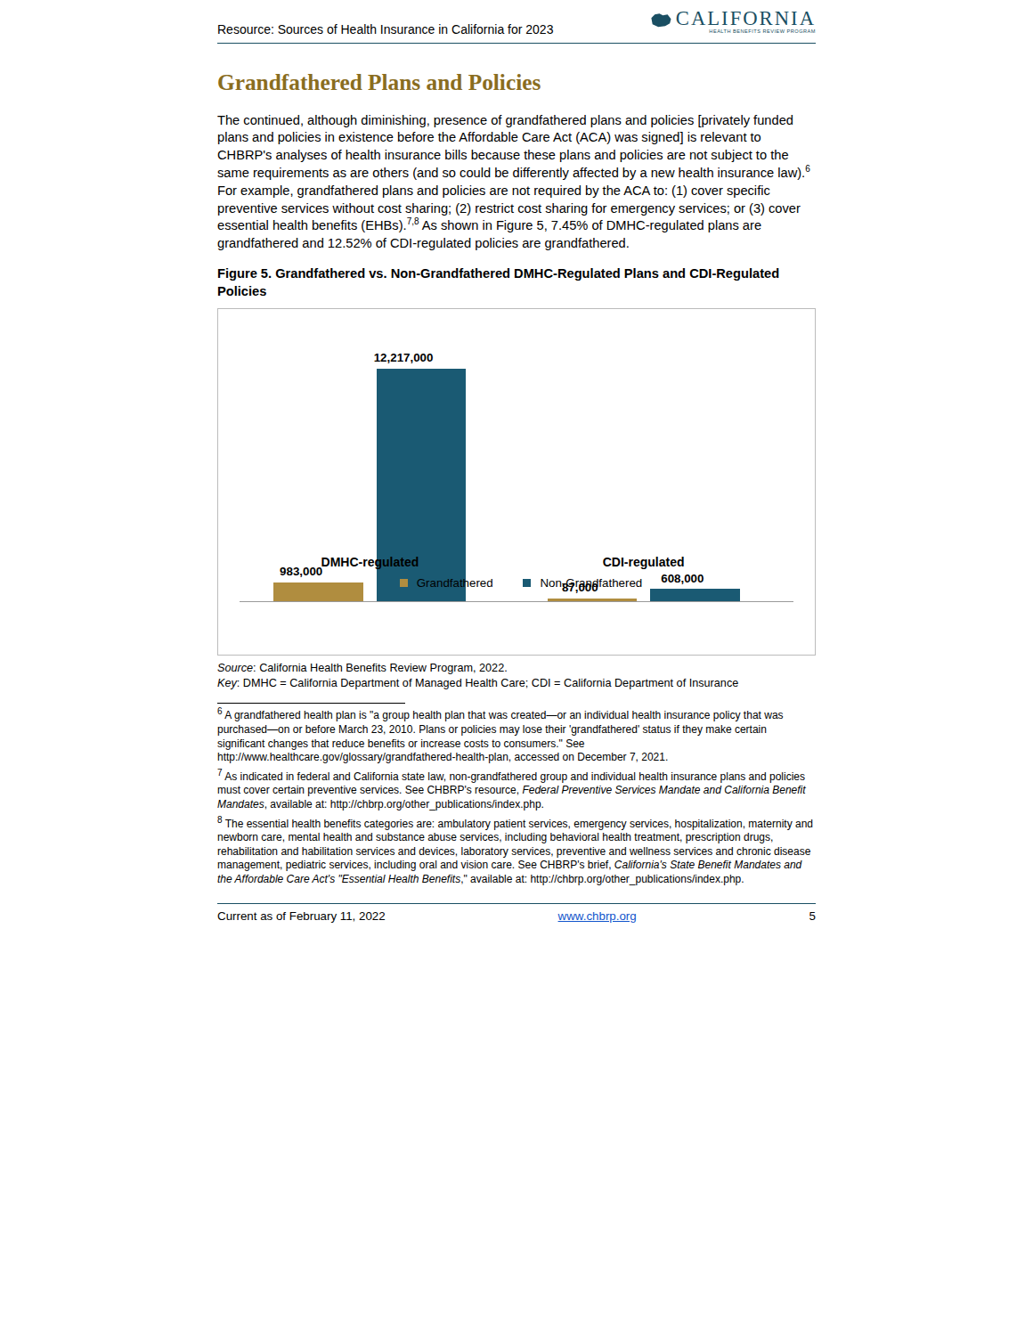Resource: Sources of Health Insurance in California for 2023
CALIFORNIA
HEALTH BENEFITS REVIEW PROGRAM
Grandfathered Plans and Policies
The continued, although diminishing, presence of grandfathered plans and policies [privately funded plans and policies in existence before the Affordable Care Act (ACA) was signed] is relevant to CHBRP's analyses of health insurance bills because these plans and policies are not subject to the same requirements as are others (and so could be differently affected by a new health insurance law).6 For example, grandfathered plans and policies are not required by the ACA to: (1) cover specific preventive services without cost sharing; (2) restrict cost sharing for emergency services; or (3) cover essential health benefits (EHBs).7,8 As shown in Figure 5, 7.45% of DMHC-regulated plans are grandfathered and 12.52% of CDI-regulated policies are grandfathered.
Figure 5. Grandfathered vs. Non-Grandfathered DMHC-Regulated Plans and CDI-Regulated Policies
983,000
12,217,000
DMHC-regulated
87,000
608,000
CDI-regulated
Grandfathered Non-Grandfathered
Source: California Health Benefits Review Program, 2022.
Key: DMHC = California Department of Managed Health Care; CDI = California Department of Insurance
6 A grandfathered health plan is "a group health plan that was created—or an individual health insurance policy that was purchased—on or before March 23, 2010. Plans or policies may lose their 'grandfathered' status if they make certain significant changes that reduce benefits or increase costs to consumers." See http://www.healthcare.gov/glossary/grandfathered-health-plan, accessed on December 7, 2021.
7 As indicated in federal and California state law, non-grandfathered group and individual health insurance plans and policies must cover certain preventive services. See CHBRP's resource, Federal Preventive Services Mandate and California Benefit Mandates, available at: http://chbrp.org/other_publications/index.php.
8 The essential health benefits categories are: ambulatory patient services, emergency services, hospitalization, maternity and newborn care, mental health and substance abuse services, including behavioral health treatment, prescription drugs, rehabilitation and habilitation services and devices, laboratory services, preventive and wellness services and chronic disease management, pediatric services, including oral and vision care. See CHBRP's brief, California's State Benefit Mandates and the Affordable Care Act's "Essential Health Benefits," available at: http://chbrp.org/other_publications/index.php.
Current as of February 11, 2022
www.chbrp.org
5